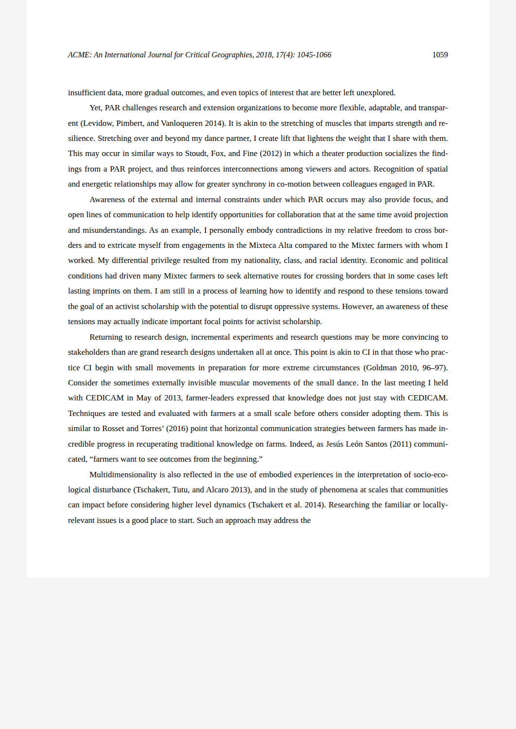ACME: An International Journal for Critical Geographies, 2018, 17(4): 1045-1066 1059
insufficient data, more gradual outcomes, and even topics of interest that are better left unexplored.
Yet, PAR challenges research and extension organizations to become more flexible, adaptable, and transparent (Levidow, Pimbert, and Vanloqueren 2014). It is akin to the stretching of muscles that imparts strength and resilience. Stretching over and beyond my dance partner, I create lift that lightens the weight that I share with them. This may occur in similar ways to Stoudt, Fox, and Fine (2012) in which a theater production socializes the findings from a PAR project, and thus reinforces interconnections among viewers and actors. Recognition of spatial and energetic relationships may allow for greater synchrony in co-motion between colleagues engaged in PAR.
Awareness of the external and internal constraints under which PAR occurs may also provide focus, and open lines of communication to help identify opportunities for collaboration that at the same time avoid projection and misunderstandings. As an example, I personally embody contradictions in my relative freedom to cross borders and to extricate myself from engagements in the Mixteca Alta compared to the Mixtec farmers with whom I worked. My differential privilege resulted from my nationality, class, and racial identity. Economic and political conditions had driven many Mixtec farmers to seek alternative routes for crossing borders that in some cases left lasting imprints on them. I am still in a process of learning how to identify and respond to these tensions toward the goal of an activist scholarship with the potential to disrupt oppressive systems. However, an awareness of these tensions may actually indicate important focal points for activist scholarship.
Returning to research design, incremental experiments and research questions may be more convincing to stakeholders than are grand research designs undertaken all at once. This point is akin to CI in that those who practice CI begin with small movements in preparation for more extreme circumstances (Goldman 2010, 96–97). Consider the sometimes externally invisible muscular movements of the small dance. In the last meeting I held with CEDICAM in May of 2013, farmer-leaders expressed that knowledge does not just stay with CEDICAM. Techniques are tested and evaluated with farmers at a small scale before others consider adopting them. This is similar to Rosset and Torres’ (2016) point that horizontal communication strategies between farmers has made incredible progress in recuperating traditional knowledge on farms. Indeed, as Jesús León Santos (2011) communicated, “farmers want to see outcomes from the beginning.”
Multidimensionality is also reflected in the use of embodied experiences in the interpretation of socio-ecological disturbance (Tschakert, Tutu, and Alcaro 2013), and in the study of phenomena at scales that communities can impact before considering higher level dynamics (Tschakert et al. 2014). Researching the familiar or locally-relevant issues is a good place to start. Such an approach may address the